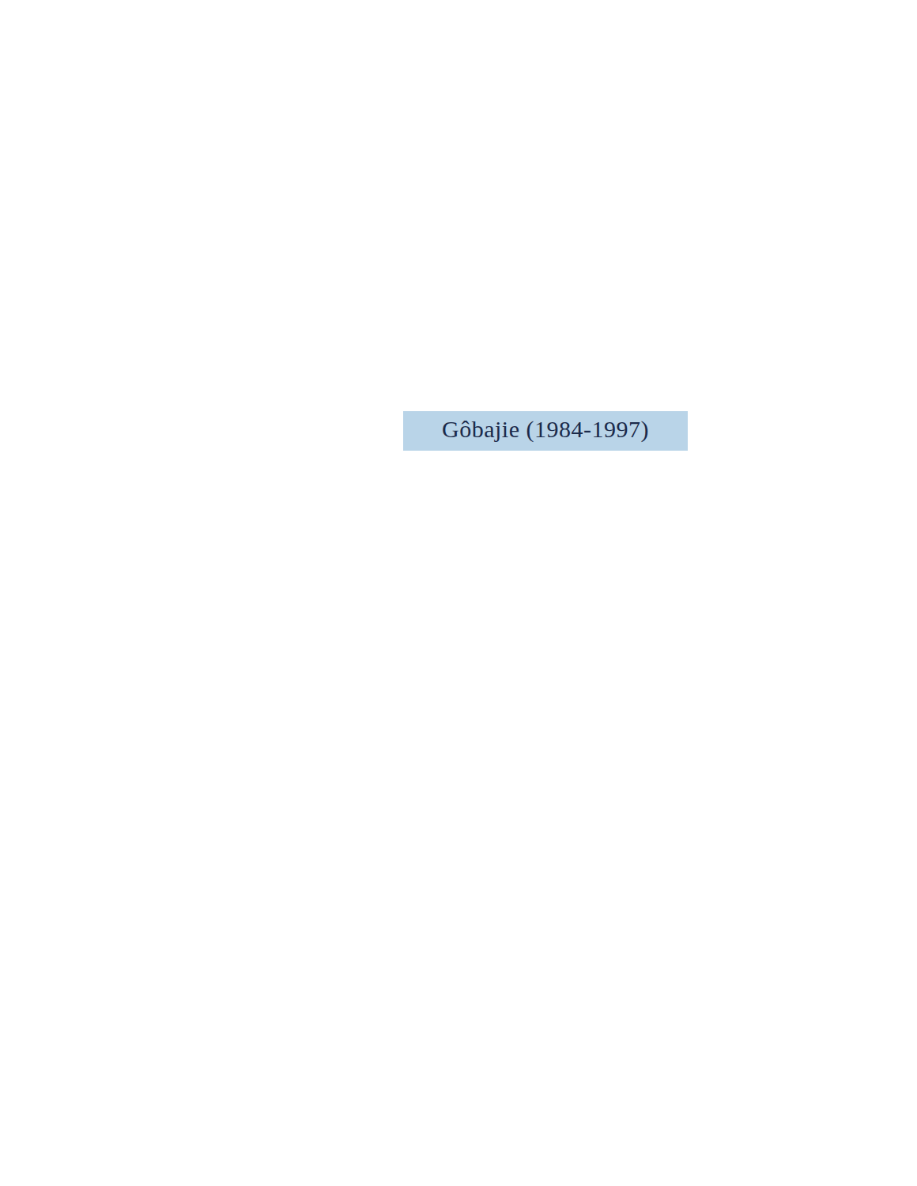Gôbajie (1984-1997)